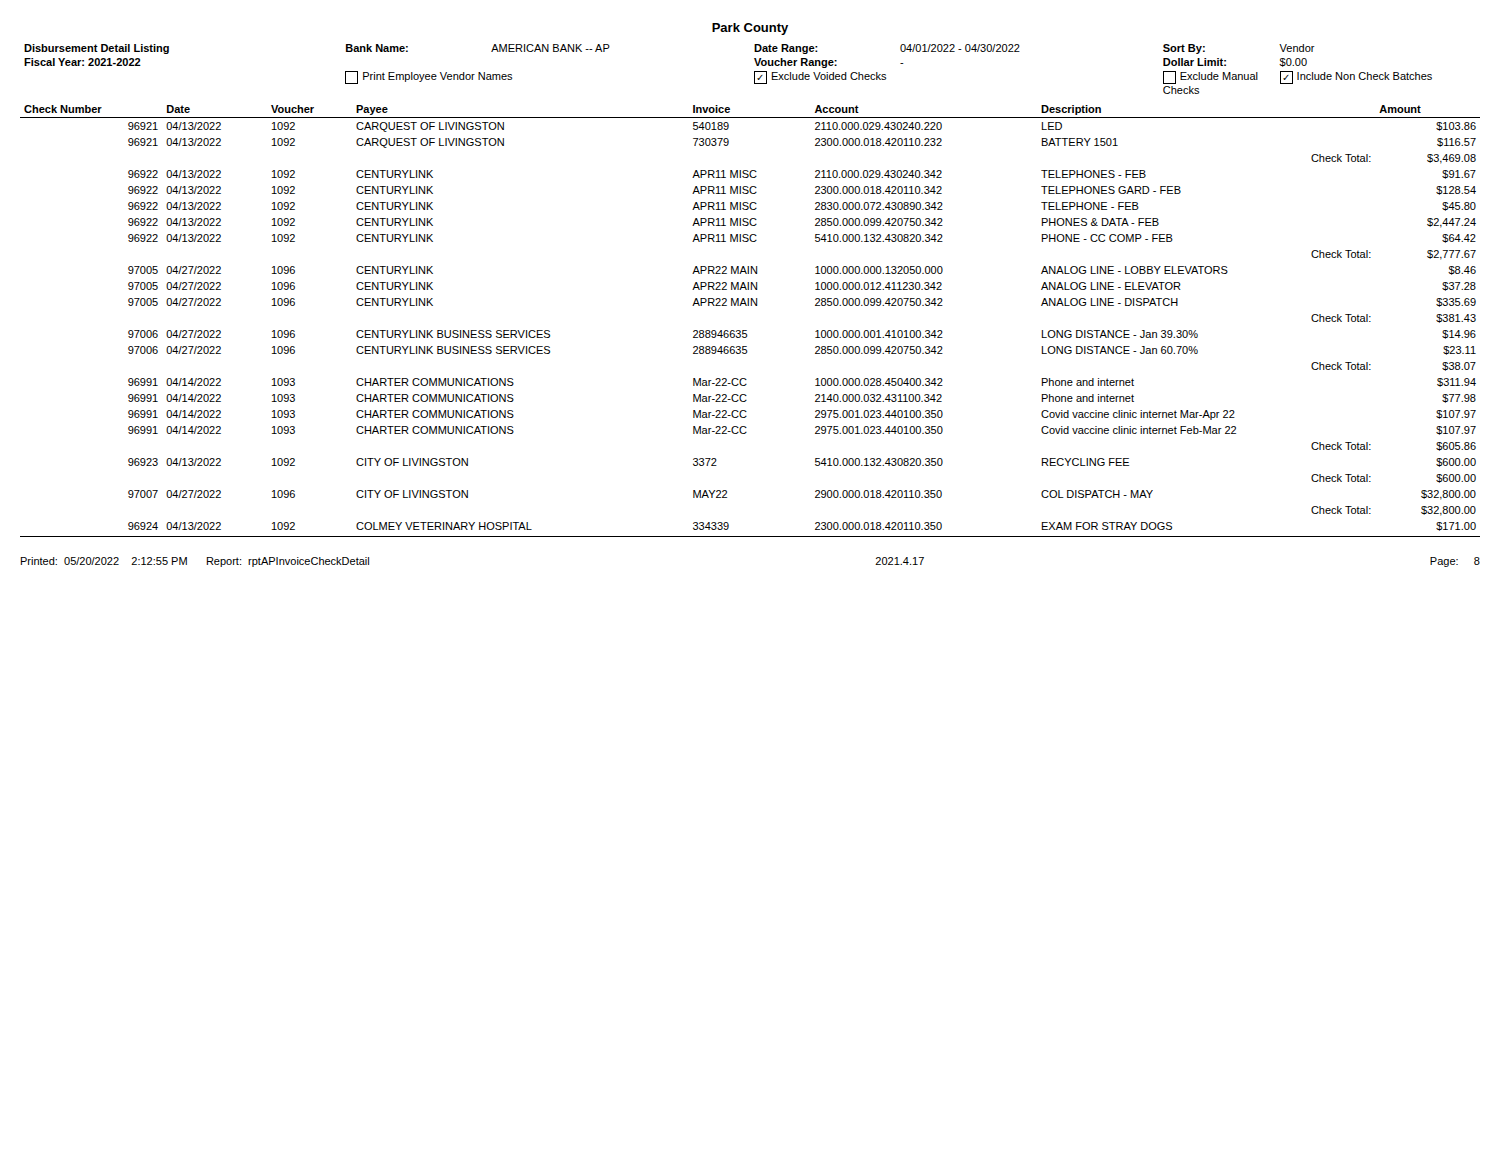Park County
| Disbursement Detail Listing | Bank Name: | AMERICAN BANK -- AP | Date Range: | 04/01/2022 - 04/30/2022 | Sort By: | Vendor |
| Fiscal Year: 2021-2022 | | | Voucher Range: | - | Dollar Limit: | $0.00 |
| | Print Employee Vendor Names | Exclude Voided Checks | Exclude Manual Checks | Include Non Check Batches |
| Check Number | Date | Voucher | Payee | Invoice | Account | Description | Amount |
| --- | --- | --- | --- | --- | --- | --- | --- |
| 96921 | 04/13/2022 | 1092 | CARQUEST OF LIVINGSTON | 540189 | 2110.000.029.430240.220 | LED | $103.86 |
| 96921 | 04/13/2022 | 1092 | CARQUEST OF LIVINGSTON | 730379 | 2300.000.018.420110.232 | BATTERY 1501 | $116.57 |
| | Check Total: | $3,469.08 |
| 96922 | 04/13/2022 | 1092 | CENTURYLINK | APR11 MISC | 2110.000.029.430240.342 | TELEPHONES - FEB | $91.67 |
| 96922 | 04/13/2022 | 1092 | CENTURYLINK | APR11 MISC | 2300.000.018.420110.342 | TELEPHONES GARD - FEB | $128.54 |
| 96922 | 04/13/2022 | 1092 | CENTURYLINK | APR11 MISC | 2830.000.072.430890.342 | TELEPHONE - FEB | $45.80 |
| 96922 | 04/13/2022 | 1092 | CENTURYLINK | APR11 MISC | 2850.000.099.420750.342 | PHONES & DATA - FEB | $2,447.24 |
| 96922 | 04/13/2022 | 1092 | CENTURYLINK | APR11 MISC | 5410.000.132.430820.342 | PHONE - CC COMP - FEB | $64.42 |
| | Check Total: | $2,777.67 |
| 97005 | 04/27/2022 | 1096 | CENTURYLINK | APR22 MAIN | 1000.000.000.132050.000 | ANALOG LINE - LOBBY ELEVATORS | $8.46 |
| 97005 | 04/27/2022 | 1096 | CENTURYLINK | APR22 MAIN | 1000.000.012.411230.342 | ANALOG LINE - ELEVATOR | $37.28 |
| 97005 | 04/27/2022 | 1096 | CENTURYLINK | APR22 MAIN | 2850.000.099.420750.342 | ANALOG LINE - DISPATCH | $335.69 |
| | Check Total: | $381.43 |
| 97006 | 04/27/2022 | 1096 | CENTURYLINK BUSINESS SERVICES | 288946635 | 1000.000.001.410100.342 | LONG DISTANCE - Jan 39.30% | $14.96 |
| 97006 | 04/27/2022 | 1096 | CENTURYLINK BUSINESS SERVICES | 288946635 | 2850.000.099.420750.342 | LONG DISTANCE - Jan 60.70% | $23.11 |
| | Check Total: | $38.07 |
| 96991 | 04/14/2022 | 1093 | CHARTER COMMUNICATIONS | Mar-22-CC | 1000.000.028.450400.342 | Phone and internet | $311.94 |
| 96991 | 04/14/2022 | 1093 | CHARTER COMMUNICATIONS | Mar-22-CC | 2140.000.032.431100.342 | Phone and internet | $77.98 |
| 96991 | 04/14/2022 | 1093 | CHARTER COMMUNICATIONS | Mar-22-CC | 2975.001.023.440100.350 | Covid vaccine clinic internet Mar-Apr 22 | $107.97 |
| 96991 | 04/14/2022 | 1093 | CHARTER COMMUNICATIONS | Mar-22-CC | 2975.001.023.440100.350 | Covid vaccine clinic internet Feb-Mar 22 | $107.97 |
| | Check Total: | $605.86 |
| 96923 | 04/13/2022 | 1092 | CITY OF LIVINGSTON | 3372 | 5410.000.132.430820.350 | RECYCLING FEE | $600.00 |
| | Check Total: | $600.00 |
| 97007 | 04/27/2022 | 1096 | CITY OF LIVINGSTON | MAY22 | 2900.000.018.420110.350 | COL DISPATCH - MAY | $32,800.00 |
| | Check Total: | $32,800.00 |
| 96924 | 04/13/2022 | 1092 | COLMEY VETERINARY HOSPITAL | 334339 | 2300.000.018.420110.350 | EXAM FOR STRAY DOGS | $171.00 |
Printed: 05/20/2022 2:12:55 PM Report: rptAPInvoiceCheckDetail
2021.4.17
Page: 8